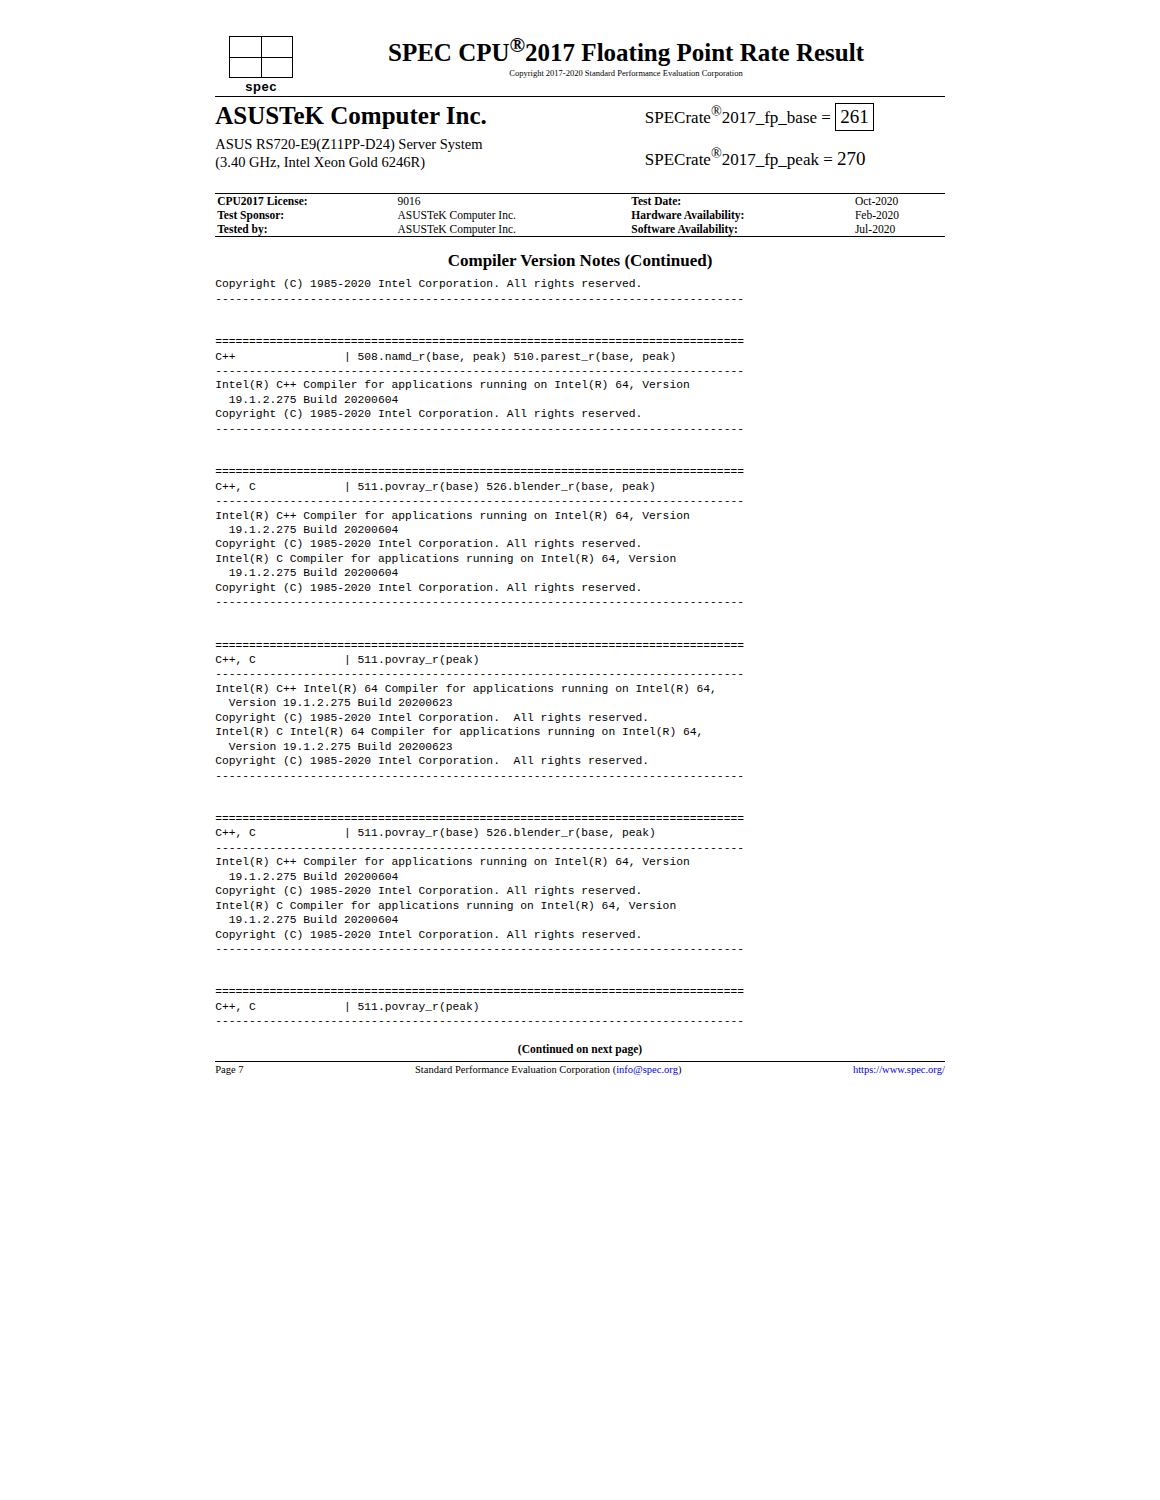spec
SPEC CPU®2017 Floating Point Rate Result
Copyright 2017-2020 Standard Performance Evaluation Corporation
ASUSTeK Computer Inc.
ASUS RS720-E9(Z11PP-D24) Server System
(3.40 GHz, Intel Xeon Gold 6246R)
SPECrate®2017_fp_base = 261
SPECrate®2017_fp_peak = 270
| CPU2017 License: | 9016 | Test Date: | Oct-2020 |
| Test Sponsor: | ASUSTeK Computer Inc. | Hardware Availability: | Feb-2020 |
| Tested by: | ASUSTeK Computer Inc. | Software Availability: | Jul-2020 |
Compiler Version Notes (Continued)
Copyright (C) 1985-2020 Intel Corporation. All rights reserved.
------------------------------------------------------------------------------


==============================================================================
C++                | 508.namd_r(base, peak) 510.parest_r(base, peak)
------------------------------------------------------------------------------
Intel(R) C++ Compiler for applications running on Intel(R) 64, Version
  19.1.2.275 Build 20200604
Copyright (C) 1985-2020 Intel Corporation. All rights reserved.
------------------------------------------------------------------------------


==============================================================================
C++, C             | 511.povray_r(base) 526.blender_r(base, peak)
------------------------------------------------------------------------------
Intel(R) C++ Compiler for applications running on Intel(R) 64, Version
  19.1.2.275 Build 20200604
Copyright (C) 1985-2020 Intel Corporation. All rights reserved.
Intel(R) C Compiler for applications running on Intel(R) 64, Version
  19.1.2.275 Build 20200604
Copyright (C) 1985-2020 Intel Corporation. All rights reserved.
------------------------------------------------------------------------------


==============================================================================
C++, C             | 511.povray_r(peak)
------------------------------------------------------------------------------
Intel(R) C++ Intel(R) 64 Compiler for applications running on Intel(R) 64,
  Version 19.1.2.275 Build 20200623
Copyright (C) 1985-2020 Intel Corporation.  All rights reserved.
Intel(R) C Intel(R) 64 Compiler for applications running on Intel(R) 64,
  Version 19.1.2.275 Build 20200623
Copyright (C) 1985-2020 Intel Corporation.  All rights reserved.
------------------------------------------------------------------------------


==============================================================================
C++, C             | 511.povray_r(base) 526.blender_r(base, peak)
------------------------------------------------------------------------------
Intel(R) C++ Compiler for applications running on Intel(R) 64, Version
  19.1.2.275 Build 20200604
Copyright (C) 1985-2020 Intel Corporation. All rights reserved.
Intel(R) C Compiler for applications running on Intel(R) 64, Version
  19.1.2.275 Build 20200604
Copyright (C) 1985-2020 Intel Corporation. All rights reserved.
------------------------------------------------------------------------------


==============================================================================
C++, C             | 511.povray_r(peak)
------------------------------------------------------------------------------
(Continued on next page)
Page 7
Standard Performance Evaluation Corporation (info@spec.org)
https://www.spec.org/